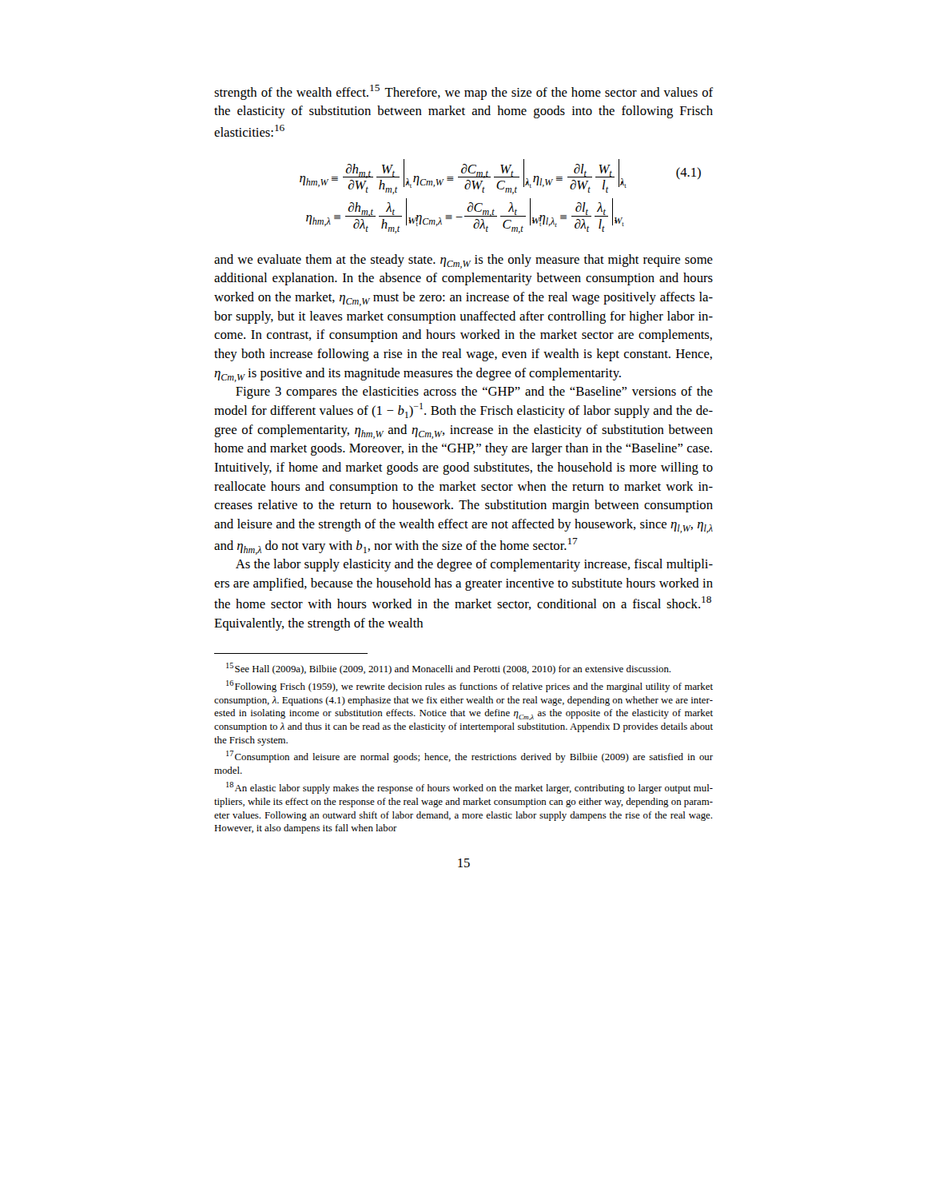strength of the wealth effect.15 Therefore, we map the size of the home sector and values of the elasticity of substitution between market and home goods into the following Frisch elasticities:16
(4.1) ηhm,W≡∂hm,t∂Wt Wt hm,t λt, ηCm,W≡∂Cm,t∂Wt Wt Cm,t λt, ηl,W≡∂lt∂Wt Wt lt λt, ηhm,λ≡∂hm,t∂λt λt hm,t Wt, ηCm,λ≡−∂Cm,t∂λt λt Cm,t Wt, ηl,λt≡∂lt∂λt λt lt Wt,
and we evaluate them at the steady state. ηCm,W is the only measure that might require some additional explanation. In the absence of complementarity between consumption and hours worked on the market, ηCm,W must be zero: an increase of the real wage positively affects labor supply, but it leaves market consumption unaffected after controlling for higher labor income. In contrast, if consumption and hours worked in the market sector are complements, they both increase following a rise in the real wage, even if wealth is kept constant. Hence, ηCm,W is positive and its magnitude measures the degree of complementarity.
Figure 3 compares the elasticities across the “GHP” and the “Baseline” versions of the model for different values of (1 − b1)−1. Both the Frisch elasticity of labor supply and the degree of complementarity, ηhm,W and ηCm,W, increase in the elasticity of substitution between home and market goods. Moreover, in the “GHP,” they are larger than in the “Baseline” case. Intuitively, if home and market goods are good substitutes, the household is more willing to reallocate hours and consumption to the market sector when the return to market work increases relative to the return to housework. The substitution margin between consumption and leisure and the strength of the wealth effect are not affected by housework, since ηl,W, ηl,λ and ηhm,λ do not vary with b1, nor with the size of the home sector.17
As the labor supply elasticity and the degree of complementarity increase, fiscal multipliers are amplified, because the household has a greater incentive to substitute hours worked in the home sector with hours worked in the market sector, conditional on a fiscal shock.18 Equivalently, the strength of the wealth
15 See Hall (2009a), Bilbiie (2009, 2011) and Monacelli and Perotti (2008, 2010) for an extensive discussion.
16 Following Frisch (1959), we rewrite decision rules as functions of relative prices and the marginal utility of market consumption, λ. Equations (4.1) emphasize that we fix either wealth or the real wage, depending on whether we are interested in isolating income or substitution effects. Notice that we define ηCm,λ as the opposite of the elasticity of market consumption to λ and thus it can be read as the elasticity of intertemporal substitution. Appendix D provides details about the Frisch system.
17 Consumption and leisure are normal goods; hence, the restrictions derived by Bilbiie (2009) are satisfied in our model.
18 An elastic labor supply makes the response of hours worked on the market larger, contributing to larger output multipliers, while its effect on the response of the real wage and market consumption can go either way, depending on parameter values. Following an outward shift of labor demand, a more elastic labor supply dampens the rise of the real wage. However, it also dampens its fall when labor
15